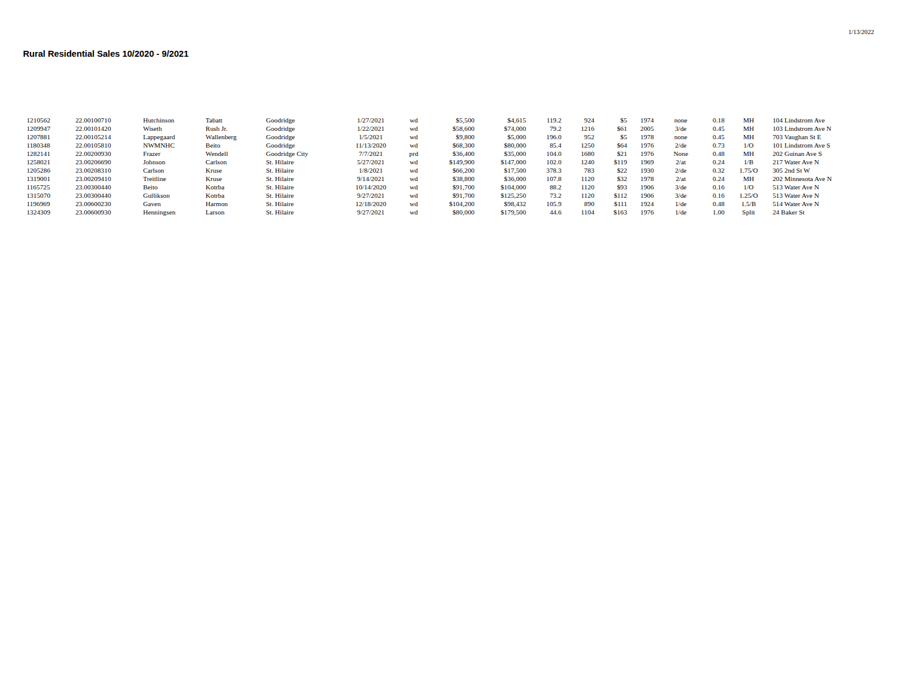1/13/2022
Rural Residential Sales 10/2020 - 9/2021
| 1210562 | 22.00100710 | Hutchinson | Tabatt | Goodridge | 1/27/2021 | wd | $5,500 | $4,615 | 119.2 | 924 | $5 | 1974 | none | 0.18 | MH | 104 Lindstrom Ave |
| 1209947 | 22.00101420 | Wiseth | Rush Jr. | Goodridge | 1/22/2021 | wd | $58,600 | $74,000 | 79.2 | 1216 | $61 | 2005 | 3/de | 0.45 | MH | 103 Lindstrom Ave N |
| 1207881 | 22.00105214 | Lappegaard | Wallenberg | Goodridge | 1/5/2021 | wd | $9,800 | $5,000 | 196.0 | 952 | $5 | 1978 | none | 0.45 | MH | 703 Vaughan St E |
| 1180348 | 22.00105810 | NWMNHC | Beito | Goodridge | 11/13/2020 | wd | $68,300 | $80,000 | 85.4 | 1250 | $64 | 1976 | 2/de | 0.73 | 1/O | 101 Lindstrom Ave S |
| 1282141 | 22.00200930 | Frazer | Wendell | Goodridge City | 7/7/2021 | prd | $36,400 | $35,000 | 104.0 | 1680 | $21 | 1976 | None | 0.48 | MH | 202 Guinan Ave S |
| 1258021 | 23.00206690 | Johnson | Carlson | St. Hilaire | 5/27/2021 | wd | $149,900 | $147,000 | 102.0 | 1240 | $119 | 1969 | 2/at | 0.24 | 1/B | 217 Water Ave N |
| 1205286 | 23.00208310 | Carlson | Kruse | St. Hilaire | 1/8/2021 | wd | $66,200 | $17,500 | 378.3 | 783 | $22 | 1930 | 2/de | 0.32 | 1.75/O | 305 2nd St W |
| 1319001 | 23.00209410 | Treitline | Kruse | St. Hilaire | 9/14/2021 | wd | $38,800 | $36,000 | 107.8 | 1120 | $32 | 1978 | 2/at | 0.24 | MH | 202 Minnesota Ave N |
| 1165725 | 23.00300440 | Beito | Kotrba | St. Hilaire | 10/14/2020 | wd | $91,700 | $104,000 | 88.2 | 1120 | $93 | 1906 | 3/de | 0.16 | 1/O | 513 Water Ave N |
| 1315070 | 23.00300440 | Gullikson | Kotrba | St. Hilaire | 9/27/2021 | wd | $91,700 | $125,250 | 73.2 | 1120 | $112 | 1906 | 3/de | 0.16 | 1.25/O | 513 Water Ave N |
| 1196969 | 23.00600230 | Gaven | Harmon | St. Hilaire | 12/18/2020 | wd | $104,200 | $98,432 | 105.9 | 890 | $111 | 1924 | 1/de | 0.48 | 1.5/B | 514 Water Ave N |
| 1324309 | 23.00600930 | Henningsen | Larson | St. Hilaire | 9/27/2021 | wd | $80,000 | $179,500 | 44.6 | 1104 | $163 | 1976 | 1/de | 1.00 | Split | 24 Baker St |